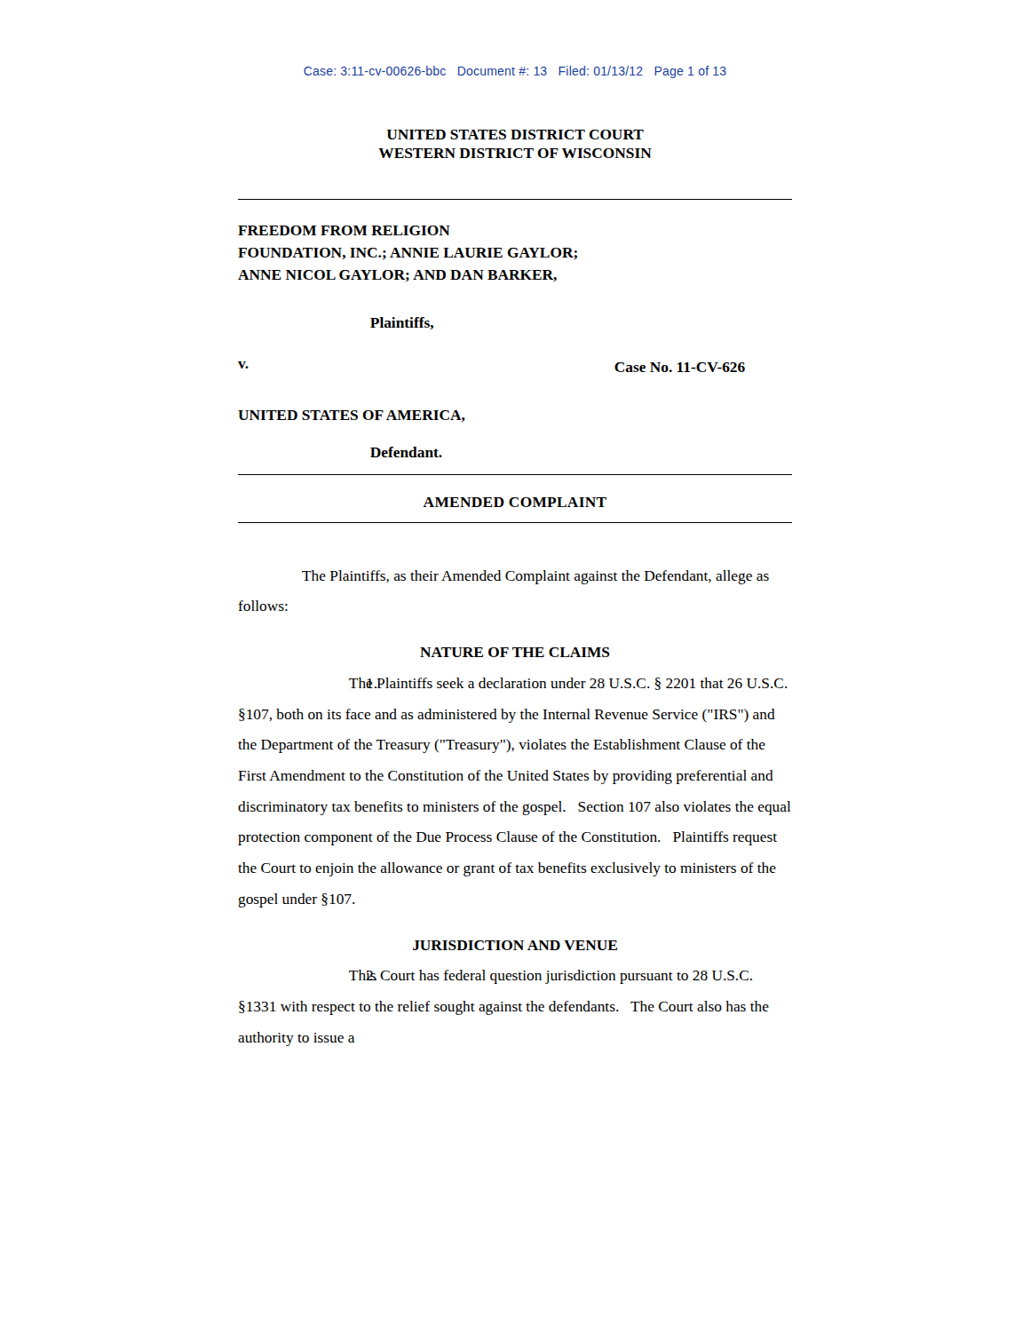Case: 3:11-cv-00626-bbc Document #: 13 Filed: 01/13/12 Page 1 of 13
UNITED STATES DISTRICT COURT
WESTERN DISTRICT OF WISCONSIN
Freedom From Religion
Foundation, Inc.; Annie Laurie Gaylor;
Anne Nicol Gaylor; and Dan Barker,
Plaintiffs,
v.
Case No. 11-CV-626
United States of America,
Defendant.
AMENDED COMPLAINT
The Plaintiffs, as their Amended Complaint against the Defendant, allege as follows:
NATURE OF THE CLAIMS
1. The Plaintiffs seek a declaration under 28 U.S.C. § 2201 that 26 U.S.C. §107, both on its face and as administered by the Internal Revenue Service ("IRS") and the Department of the Treasury ("Treasury"), violates the Establishment Clause of the First Amendment to the Constitution of the United States by providing preferential and discriminatory tax benefits to ministers of the gospel. Section 107 also violates the equal protection component of the Due Process Clause of the Constitution. Plaintiffs request the Court to enjoin the allowance or grant of tax benefits exclusively to ministers of the gospel under §107.
JURISDICTION AND VENUE
2. This Court has federal question jurisdiction pursuant to 28 U.S.C. §1331 with respect to the relief sought against the defendants. The Court also has the authority to issue a